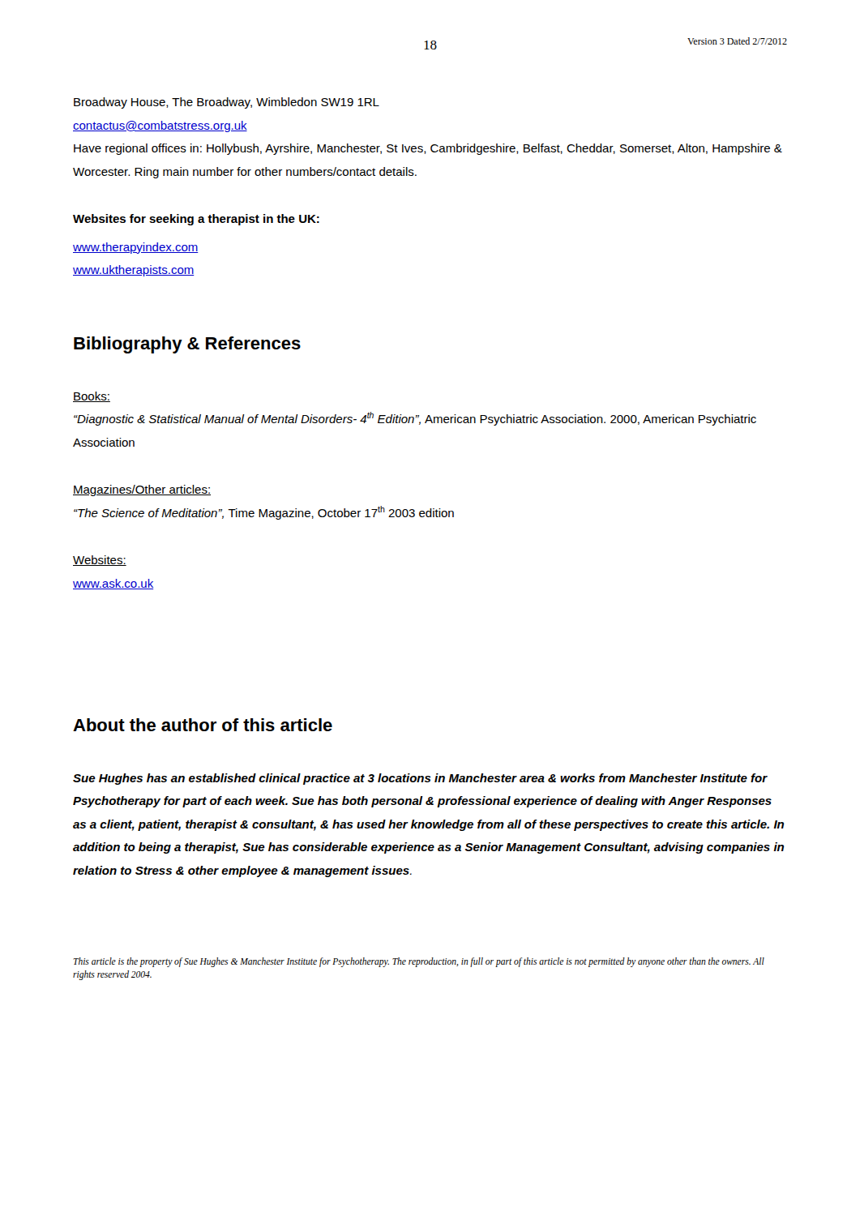Version 3 Dated 2/7/2012
18
Broadway House, The Broadway, Wimbledon SW19 1RL
contactus@combatstress.org.uk
Have regional offices in: Hollybush, Ayrshire, Manchester, St Ives, Cambridgeshire, Belfast, Cheddar, Somerset, Alton, Hampshire & Worcester. Ring main number for other numbers/contact details.
Websites for seeking a therapist in the UK:
www.therapyindex.com
www.uktherapists.com
Bibliography & References
Books:
“Diagnostic & Statistical Manual of Mental Disorders- 4th Edition”, American Psychiatric Association. 2000, American Psychiatric Association
Magazines/Other articles:
“The Science of Meditation”, Time Magazine, October 17th 2003 edition
Websites:
www.ask.co.uk
About the author of this article
Sue Hughes has an established clinical practice at 3 locations in Manchester area & works from Manchester Institute for Psychotherapy for part of each week. Sue has both personal & professional experience of dealing with Anger Responses as a client, patient, therapist & consultant, & has used her knowledge from all of these perspectives to create this article. In addition to being a therapist, Sue has considerable experience as a Senior Management Consultant, advising companies in relation to Stress & other employee & management issues.
This article is the property of Sue Hughes & Manchester Institute for Psychotherapy. The reproduction, in full or part of this article is not permitted by anyone other than the owners. All rights reserved 2004.